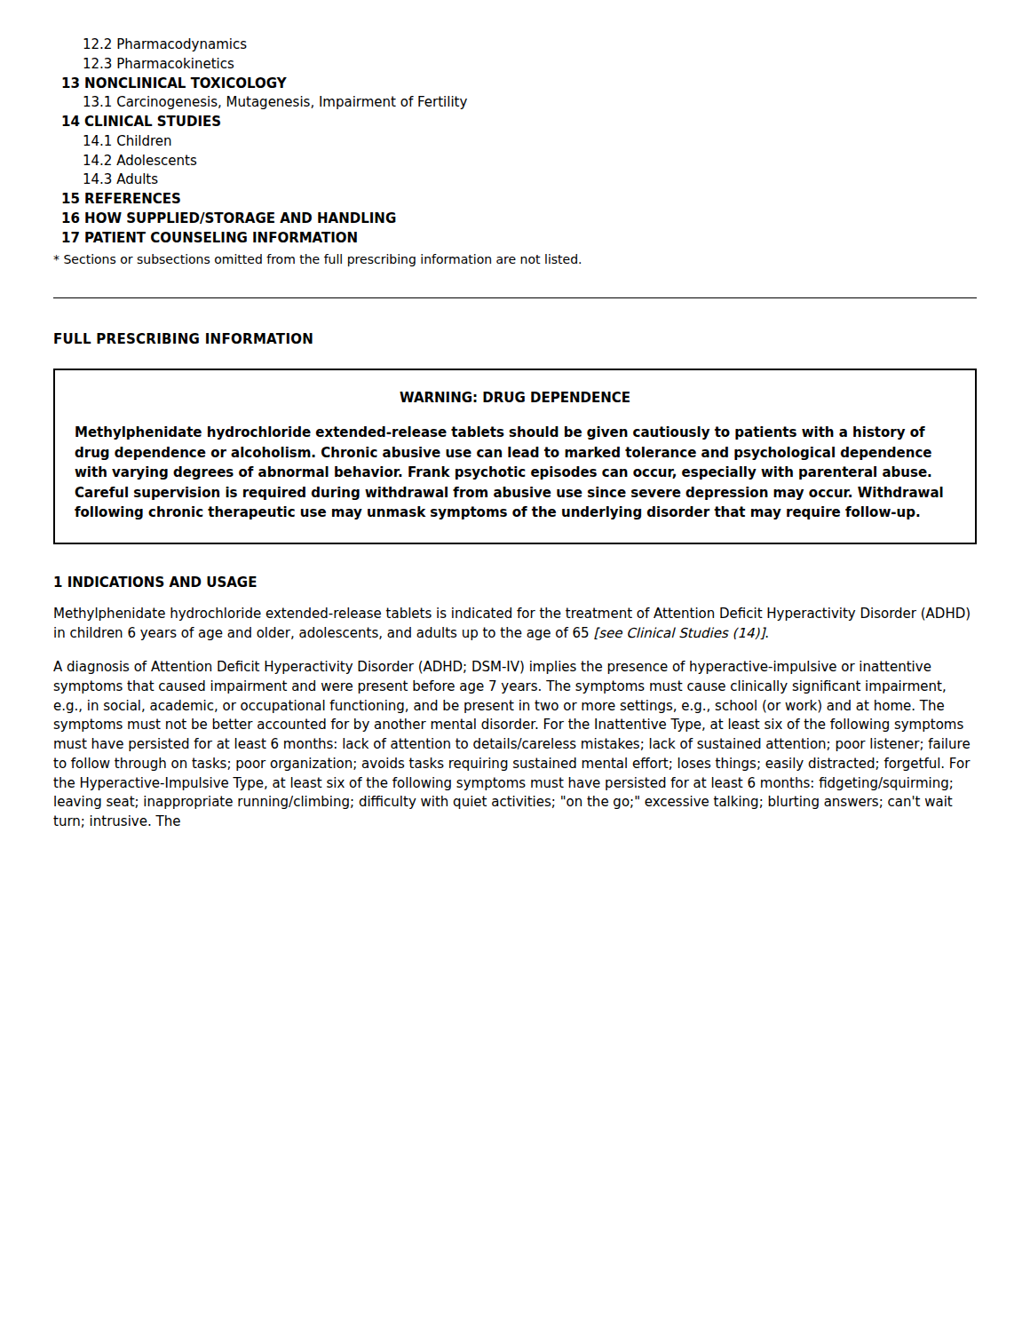12.2 Pharmacodynamics
12.3 Pharmacokinetics
13 NONCLINICAL TOXICOLOGY
13.1 Carcinogenesis, Mutagenesis, Impairment of Fertility
14 CLINICAL STUDIES
14.1 Children
14.2 Adolescents
14.3 Adults
15 REFERENCES
16 HOW SUPPLIED/STORAGE AND HANDLING
17 PATIENT COUNSELING INFORMATION
* Sections or subsections omitted from the full prescribing information are not listed.
FULL PRESCRIBING INFORMATION
WARNING: DRUG DEPENDENCE
Methylphenidate hydrochloride extended-release tablets should be given cautiously to patients with a history of drug dependence or alcoholism. Chronic abusive use can lead to marked tolerance and psychological dependence with varying degrees of abnormal behavior. Frank psychotic episodes can occur, especially with parenteral abuse. Careful supervision is required during withdrawal from abusive use since severe depression may occur. Withdrawal following chronic therapeutic use may unmask symptoms of the underlying disorder that may require follow-up.
1 INDICATIONS AND USAGE
Methylphenidate hydrochloride extended-release tablets is indicated for the treatment of Attention Deficit Hyperactivity Disorder (ADHD) in children 6 years of age and older, adolescents, and adults up to the age of 65 [see Clinical Studies (14)].
A diagnosis of Attention Deficit Hyperactivity Disorder (ADHD; DSM-IV) implies the presence of hyperactive-impulsive or inattentive symptoms that caused impairment and were present before age 7 years. The symptoms must cause clinically significant impairment, e.g., in social, academic, or occupational functioning, and be present in two or more settings, e.g., school (or work) and at home. The symptoms must not be better accounted for by another mental disorder. For the Inattentive Type, at least six of the following symptoms must have persisted for at least 6 months: lack of attention to details/careless mistakes; lack of sustained attention; poor listener; failure to follow through on tasks; poor organization; avoids tasks requiring sustained mental effort; loses things; easily distracted; forgetful. For the Hyperactive-Impulsive Type, at least six of the following symptoms must have persisted for at least 6 months: fidgeting/squirming; leaving seat; inappropriate running/climbing; difficulty with quiet activities; "on the go;" excessive talking; blurting answers; can't wait turn; intrusive. The